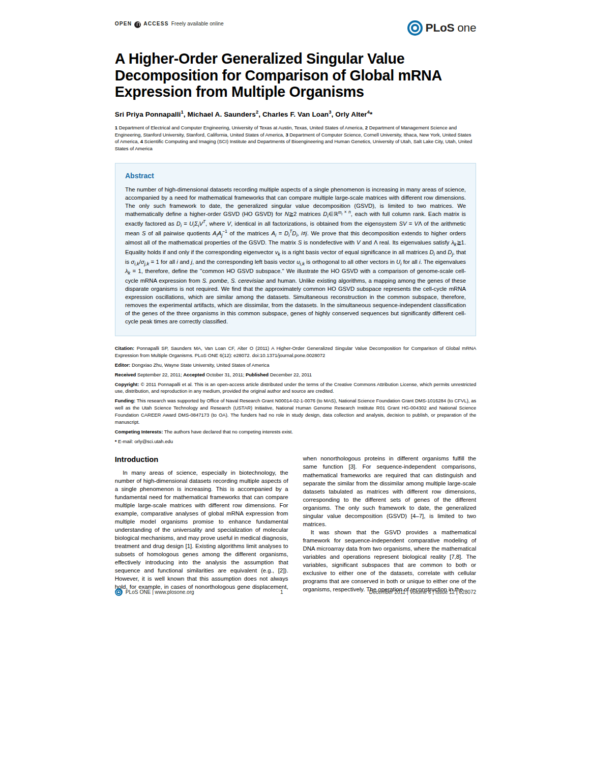OPEN ACCESS Freely available online
PLoS one
A Higher-Order Generalized Singular Value
Decomposition for Comparison of Global mRNA
Expression from Multiple Organisms
Sri Priya Ponnapalli1, Michael A. Saunders2, Charles F. Van Loan3, Orly Alter4*
1 Department of Electrical and Computer Engineering, University of Texas at Austin, Texas, United States of America, 2 Department of Management Science and Engineering, Stanford University, Stanford, California, United States of America, 3 Department of Computer Science, Cornell University, Ithaca, New York, United States of America, 4 Scientific Computing and Imaging (SCI) Institute and Departments of Bioengineering and Human Genetics, University of Utah, Salt Lake City, Utah, United States of America
Abstract
The number of high-dimensional datasets recording multiple aspects of a single phenomenon is increasing in many areas of science, accompanied by a need for mathematical frameworks that can compare multiple large-scale matrices with different row dimensions. The only such framework to date, the generalized singular value decomposition (GSVD), is limited to two matrices. We mathematically define a higher-order GSVD (HO GSVD) for N≧2 matrices Di∈ℝmi × n, each with full column rank. Each matrix is exactly factored as Di = Ui ΣiVT, where V, identical in all factorizations, is obtained from the eigensystem SV = VΛ of the arithmetic mean S of all pairwise quotients AiAj−1 of the matrices Ai = DiTDi, i≠j. We prove that this decomposition extends to higher orders almost all of the mathematical properties of the GSVD. The matrix S is nondefective with V and Λ real. Its eigenvalues satisfy λk≧1. Equality holds if and only if the corresponding eigenvector vk is a right basis vector of equal significance in all matrices Di and Dj, that is σi,k/σj,k = 1 for all i and j, and the corresponding left basis vector ui,k is orthogonal to all other vectors in Ui for all i. The eigenvalues λk = 1, therefore, define the ''common HO GSVD subspace.'' We illustrate the HO GSVD with a comparison of genome-scale cell-cycle mRNA expression from S. pombe, S. cerevisiae and human. Unlike existing algorithms, a mapping among the genes of these disparate organisms is not required. We find that the approximately common HO GSVD subspace represents the cell-cycle mRNA expression oscillations, which are similar among the datasets. Simultaneous reconstruction in the common subspace, therefore, removes the experimental artifacts, which are dissimilar, from the datasets. In the simultaneous sequence-independent classification of the genes of the three organisms in this common subspace, genes of highly conserved sequences but significantly different cell-cycle peak times are correctly classified.
Citation: Ponnapalli SP, Saunders MA, Van Loan CF, Alter O (2011) A Higher-Order Generalized Singular Value Decomposition for Comparison of Global mRNA Expression from Multiple Organisms. PLoS ONE 6(12): e28072. doi:10.1371/journal.pone.0028072
Editor: Dongxiao Zhu, Wayne State University, United States of America
Received September 22, 2011; Accepted October 31, 2011; Published December 22, 2011
Copyright: © 2011 Ponnapalli et al. This is an open-access article distributed under the terms of the Creative Commons Attribution License, which permits unrestricted use, distribution, and reproduction in any medium, provided the original author and source are credited.
Funding: This research was supported by Office of Naval Research Grant N00014-02-1-0076 (to MAS), National Science Foundation Grant DMS-1016284 (to CFVL), as well as the Utah Science Technology and Research (USTAR) Initiative, National Human Genome Research Institute R01 Grant HG-004302 and National Science Foundation CAREER Award DMS-0847173 (to OA). The funders had no role in study design, data collection and analysis, decision to publish, or preparation of the manuscript.
Competing Interests: The authors have declared that no competing interests exist.
* E-mail: orly@sci.utah.edu
Introduction
In many areas of science, especially in biotechnology, the number of high-dimensional datasets recording multiple aspects of a single phenomenon is increasing. This is accompanied by a fundamental need for mathematical frameworks that can compare multiple large-scale matrices with different row dimensions. For example, comparative analyses of global mRNA expression from multiple model organisms promise to enhance fundamental understanding of the universality and specialization of molecular biological mechanisms, and may prove useful in medical diagnosis, treatment and drug design [1]. Existing algorithms limit analyses to subsets of homologous genes among the different organisms, effectively introducing into the analysis the assumption that sequence and functional similarities are equivalent (e.g., [2]). However, it is well known that this assumption does not always hold, for example, in cases of nonorthologous gene displacement, when nonorthologous proteins in different organisms fulfill the same function [3]. For sequence-independent comparisons, mathematical frameworks are required that can distinguish and separate the similar from the dissimilar among multiple large-scale datasets tabulated as matrices with different row dimensions, corresponding to the different sets of genes of the different organisms. The only such framework to date, the generalized singular value decomposition (GSVD) [4–7], is limited to two matrices.
It was shown that the GSVD provides a mathematical framework for sequence-independent comparative modeling of DNA microarray data from two organisms, where the mathematical variables and operations represent biological reality [7,8]. The variables, significant subspaces that are common to both or exclusive to either one of the datasets, correlate with cellular programs that are conserved in both or unique to either one of the organisms, respectively. The operation of reconstruction in the
PLoS ONE | www.plosone.org
1
December 2011 | Volume 6 | Issue 12 | e28072